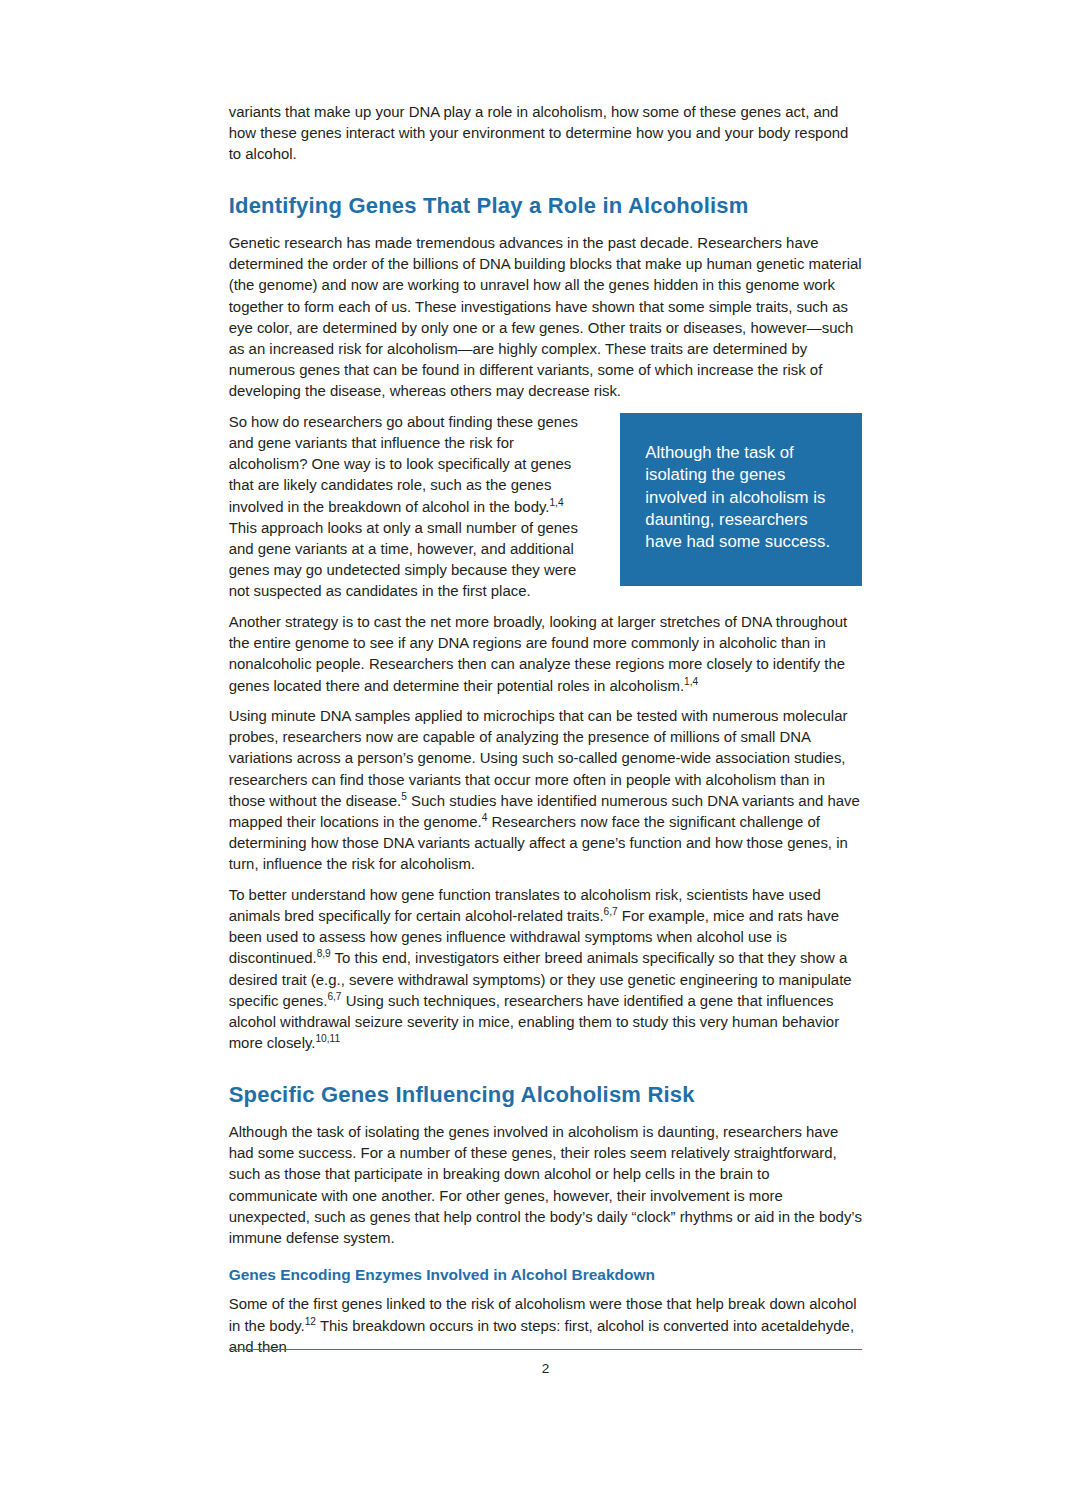variants that make up your DNA play a role in alcoholism, how some of these genes act, and how these genes interact with your environment to determine how you and your body respond to alcohol.
Identifying Genes That Play a Role in Alcoholism
Genetic research has made tremendous advances in the past decade. Researchers have determined the order of the billions of DNA building blocks that make up human genetic material (the genome) and now are working to unravel how all the genes hidden in this genome work together to form each of us. These investigations have shown that some simple traits, such as eye color, are determined by only one or a few genes. Other traits or diseases, however—such as an increased risk for alcoholism—are highly complex. These traits are determined by numerous genes that can be found in different variants, some of which increase the risk of developing the disease, whereas others may decrease risk.
Although the task of isolating the genes involved in alcoholism is daunting, researchers have had some success.
So how do researchers go about finding these genes and gene variants that influence the risk for alcoholism? One way is to look specifically at genes that are likely candidates role, such as the genes involved in the breakdown of alcohol in the body.1,4 This approach looks at only a small number of genes and gene variants at a time, however, and additional genes may go undetected simply because they were not suspected as candidates in the first place.
Another strategy is to cast the net more broadly, looking at larger stretches of DNA throughout the entire genome to see if any DNA regions are found more commonly in alcoholic than in nonalcoholic people. Researchers then can analyze these regions more closely to identify the genes located there and determine their potential roles in alcoholism.1,4
Using minute DNA samples applied to microchips that can be tested with numerous molecular probes, researchers now are capable of analyzing the presence of millions of small DNA variations across a person’s genome. Using such so-called genome-wide association studies, researchers can find those variants that occur more often in people with alcoholism than in those without the disease.5 Such studies have identified numerous such DNA variants and have mapped their locations in the genome.4 Researchers now face the significant challenge of determining how those DNA variants actually affect a gene’s function and how those genes, in turn, influence the risk for alcoholism.
To better understand how gene function translates to alcoholism risk, scientists have used animals bred specifically for certain alcohol-related traits.6,7 For example, mice and rats have been used to assess how genes influence withdrawal symptoms when alcohol use is discontinued.8,9 To this end, investigators either breed animals specifically so that they show a desired trait (e.g., severe withdrawal symptoms) or they use genetic engineering to manipulate specific genes.6,7 Using such techniques, researchers have identified a gene that influences alcohol withdrawal seizure severity in mice, enabling them to study this very human behavior more closely.10,11
Specific Genes Influencing Alcoholism Risk
Although the task of isolating the genes involved in alcoholism is daunting, researchers have had some success. For a number of these genes, their roles seem relatively straightforward, such as those that participate in breaking down alcohol or help cells in the brain to communicate with one another. For other genes, however, their involvement is more unexpected, such as genes that help control the body’s daily “clock” rhythms or aid in the body’s immune defense system.
Genes Encoding Enzymes Involved in Alcohol Breakdown
Some of the first genes linked to the risk of alcoholism were those that help break down alcohol in the body.12 This breakdown occurs in two steps: first, alcohol is converted into acetaldehyde, and then
2